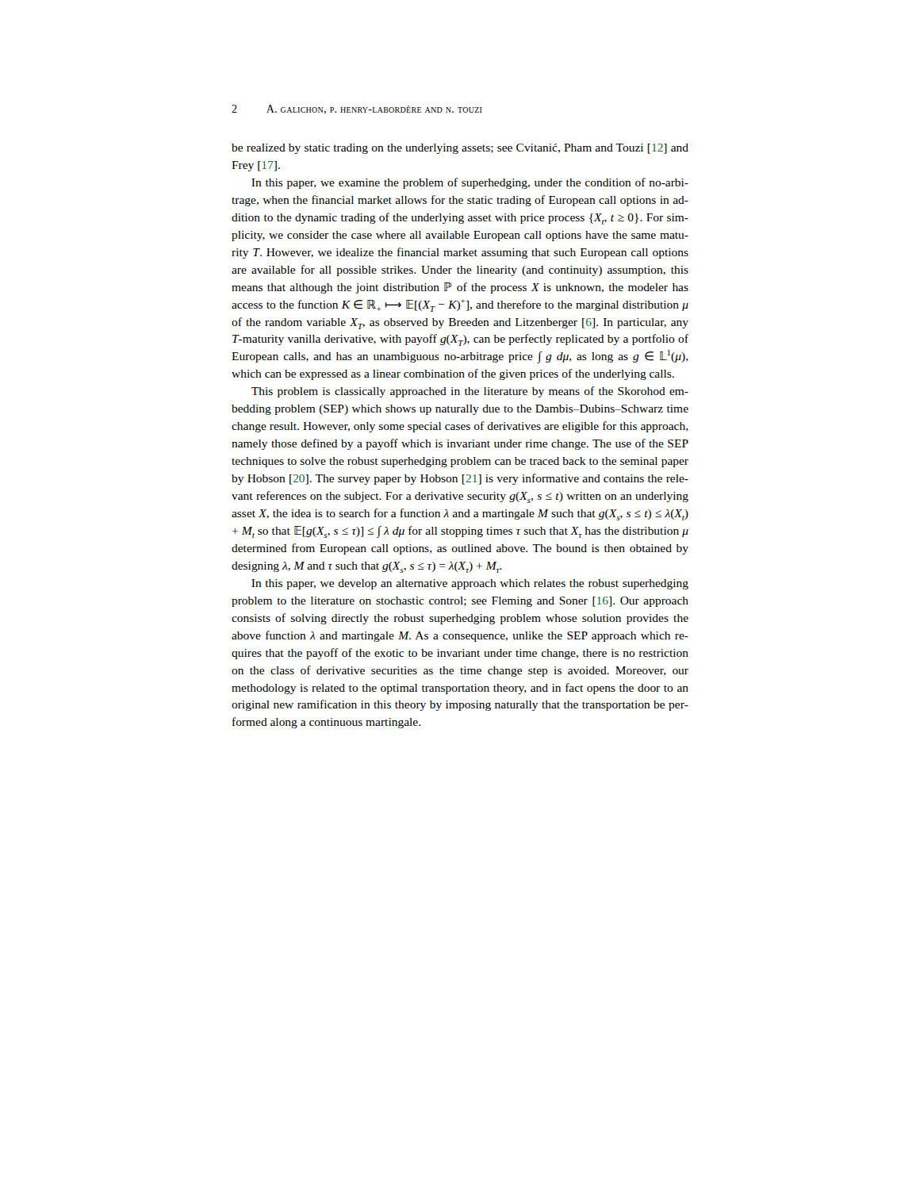2 A. GALICHON, P. HENRY-LABORDÈRE AND N. TOUZI
be realized by static trading on the underlying assets; see Cvitanić, Pham and Touzi [12] and Frey [17].
In this paper, we examine the problem of superhedging, under the condition of no-arbitrage, when the financial market allows for the static trading of European call options in addition to the dynamic trading of the underlying asset with price process {Xt, t ≥ 0}. For simplicity, we consider the case where all available European call options have the same maturity T. However, we idealize the financial market assuming that such European call options are available for all possible strikes. Under the linearity (and continuity) assumption, this means that although the joint distribution ℙ of the process X is unknown, the modeler has access to the function K ∈ ℝ+ ⟼ 𝔼[(XT − K)+], and therefore to the marginal distribution μ of the random variable XT, as observed by Breeden and Litzenberger [6]. In particular, any T-maturity vanilla derivative, with payoff g(XT), can be perfectly replicated by a portfolio of European calls, and has an unambiguous no-arbitrage price ∫ g dμ, as long as g ∈ 𝕃1(μ), which can be expressed as a linear combination of the given prices of the underlying calls.
This problem is classically approached in the literature by means of the Skorohod embedding problem (SEP) which shows up naturally due to the Dambis–Dubins–Schwarz time change result. However, only some special cases of derivatives are eligible for this approach, namely those defined by a payoff which is invariant under rime change. The use of the SEP techniques to solve the robust superhedging problem can be traced back to the seminal paper by Hobson [20]. The survey paper by Hobson [21] is very informative and contains the relevant references on the subject. For a derivative security g(Xs, s ≤ t) written on an underlying asset X, the idea is to search for a function λ and a martingale M such that g(Xs, s ≤ t) ≤ λ(Xt) + Mt so that 𝔼[g(Xs, s ≤ τ)] ≤ ∫ λ dμ for all stopping times τ such that Xτ has the distribution μ determined from European call options, as outlined above. The bound is then obtained by designing λ, M and τ such that g(Xs, s ≤ τ) = λ(Xτ) + Mτ.
In this paper, we develop an alternative approach which relates the robust superhedging problem to the literature on stochastic control; see Fleming and Soner [16]. Our approach consists of solving directly the robust superhedging problem whose solution provides the above function λ and martingale M. As a consequence, unlike the SEP approach which requires that the payoff of the exotic to be invariant under time change, there is no restriction on the class of derivative securities as the time change step is avoided. Moreover, our methodology is related to the optimal transportation theory, and in fact opens the door to an original new ramification in this theory by imposing naturally that the transportation be performed along a continuous martingale.